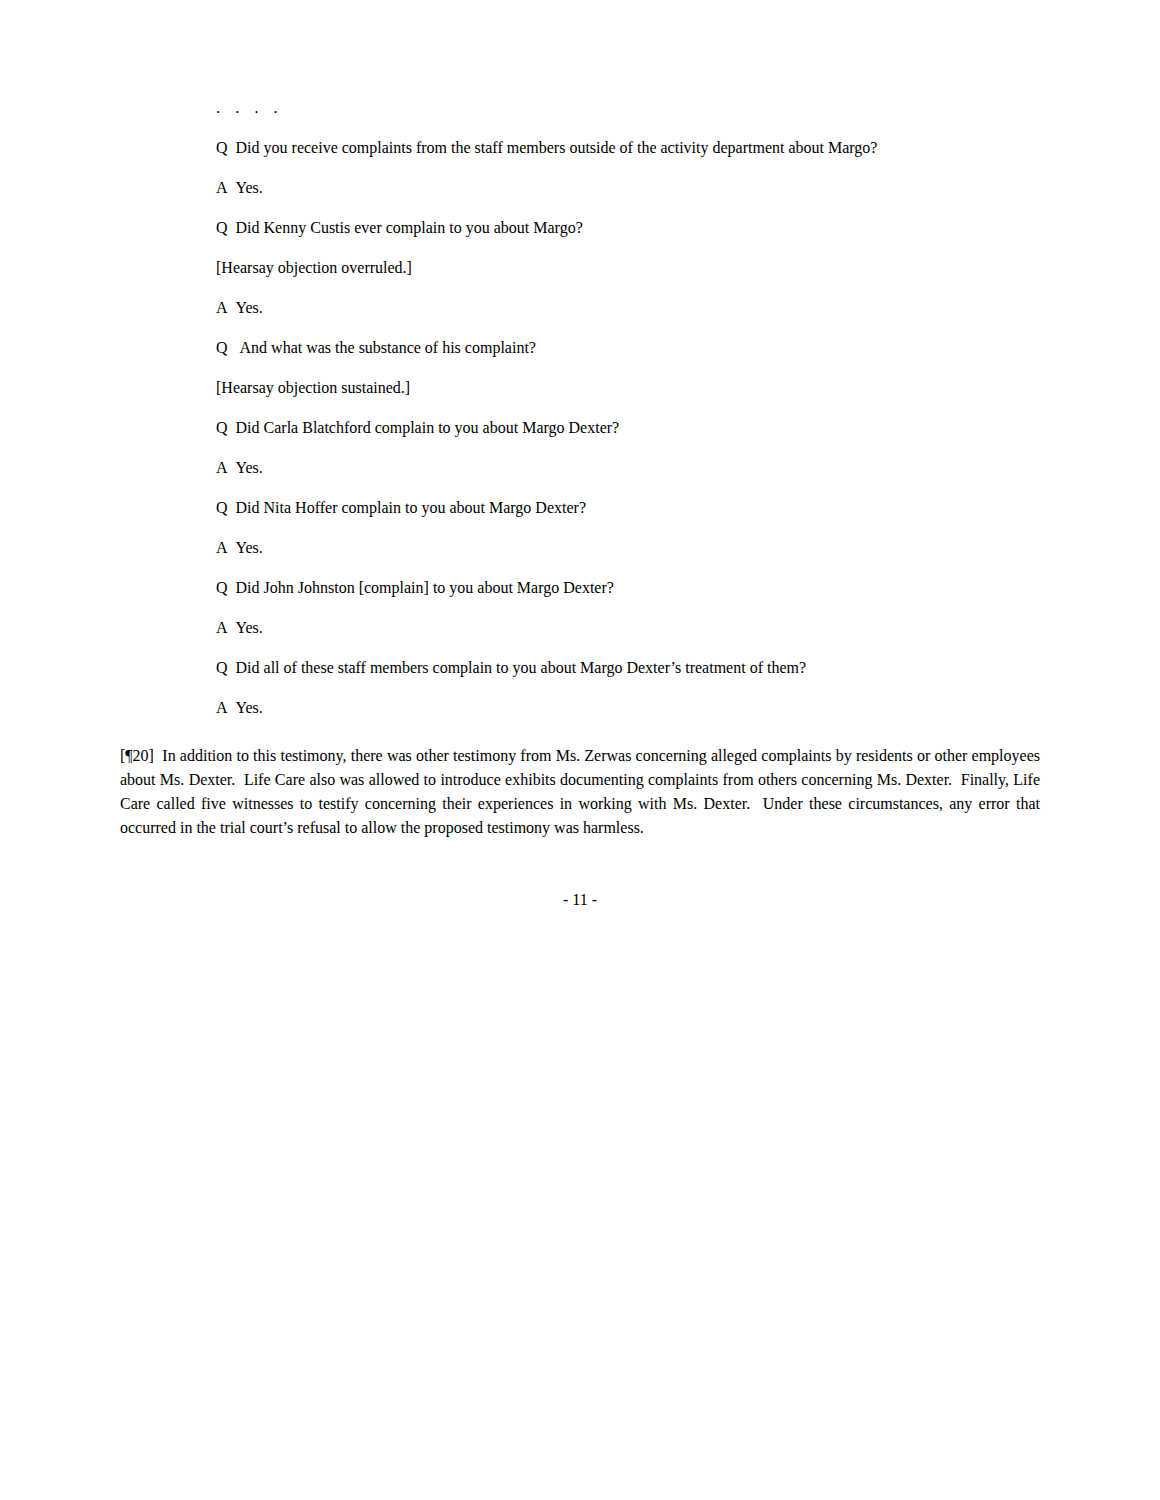. . . .
Q Did you receive complaints from the staff members outside of the activity department about Margo?
A Yes.
Q Did Kenny Custis ever complain to you about Margo?
[Hearsay objection overruled.]
A Yes.
Q And what was the substance of his complaint?
[Hearsay objection sustained.]
Q Did Carla Blatchford complain to you about Margo Dexter?
A Yes.
Q Did Nita Hoffer complain to you about Margo Dexter?
A Yes.
Q Did John Johnston [complain] to you about Margo Dexter?
A Yes.
Q Did all of these staff members complain to you about Margo Dexter’s treatment of them?
A Yes.
[¶20] In addition to this testimony, there was other testimony from Ms. Zerwas concerning alleged complaints by residents or other employees about Ms. Dexter. Life Care also was allowed to introduce exhibits documenting complaints from others concerning Ms. Dexter. Finally, Life Care called five witnesses to testify concerning their experiences in working with Ms. Dexter. Under these circumstances, any error that occurred in the trial court’s refusal to allow the proposed testimony was harmless.
- 11 -